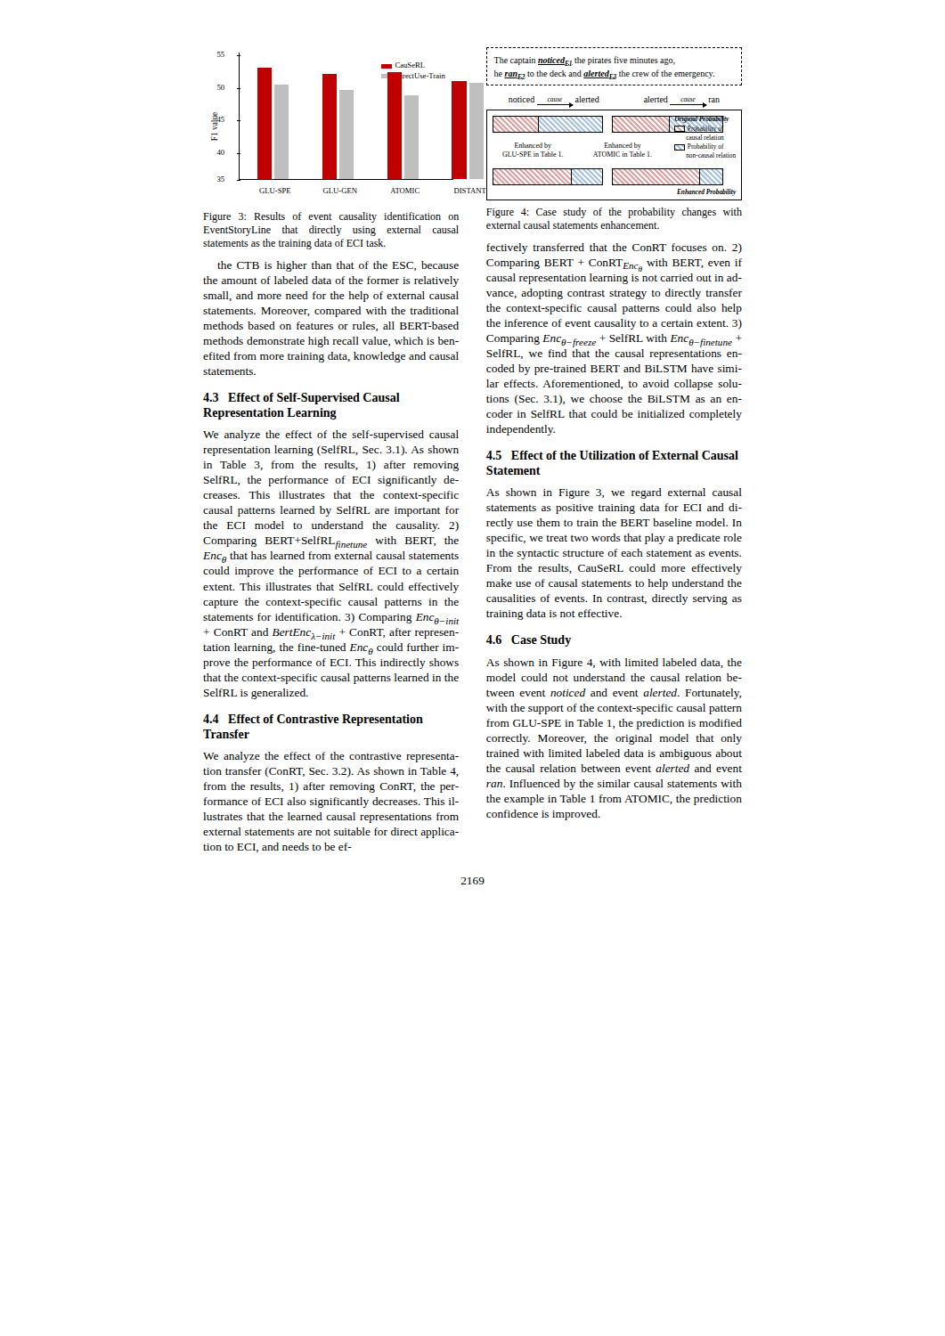F1 value
55
50
45
40
35
CauSeRL
DirectUse-Train
GLU-SPE
GLU-GEN
ATOMIC
DISTANT
Figure 3: Results of event causality identification on EventStoryLine that directly using external causal statements as the training data of ECI task.
the CTB is higher than that of the ESC, because the amount of labeled data of the former is relatively small, and more need for the help of external causal statements. Moreover, compared with the traditional methods based on features or rules, all BERT-based methods demonstrate high recall value, which is benefited from more training data, knowledge and causal statements.
4.3 Effect of Self-Supervised Causal Representation Learning
We analyze the effect of the self-supervised causal representation learning (SelfRL, Sec. 3.1). As shown in Table 3, from the results, 1) after removing SelfRL, the performance of ECI significantly decreases. This illustrates that the context-specific causal patterns learned by SelfRL are important for the ECI model to understand the causality. 2) Comparing BERT+SelfRLfinetune with BERT, the Encθ that has learned from external causal statements could improve the performance of ECI to a certain extent. This illustrates that SelfRL could effectively capture the context-specific causal patterns in the statements for identification. 3) Comparing Encθ−init + ConRT and BertEncλ−init + ConRT, after representation learning, the fine-tuned Encθ could further improve the performance of ECI. This indirectly shows that the context-specific causal patterns learned in the SelfRL is generalized.
4.4 Effect of Contrastive Representation Transfer
We analyze the effect of the contrastive representation transfer (ConRT, Sec. 3.2). As shown in Table 4, from the results, 1) after removing ConRT, the performance of ECI also significantly decreases. This illustrates that the learned causal representations from external statements are not suitable for direct application to ECI, and needs to be ef-
The captain noticedE1 the pirates five minutes ago,
he ranE2 to the deck and alertedE3 the crew of the emergency.
noticed cause alerted
alerted cause ran
Original Probability
Probability of
causal relation
Probability of
non-causal relation
Enhanced by
GLU-SPE in Table 1.
Enhanced by
ATOMIC in Table 1.
Enhanced Probability
Figure 4: Case study of the probability changes with external causal statements enhancement.
fectively transferred that the ConRT focuses on. 2) Comparing BERT + ConRTEncθ with BERT, even if causal representation learning is not carried out in advance, adopting contrast strategy to directly transfer the context-specific causal patterns could also help the inference of event causality to a certain extent. 3) Comparing Encθ−freeze + SelfRL with Encθ−finetune + SelfRL, we find that the causal representations encoded by pre-trained BERT and BiLSTM have similar effects. Aforementioned, to avoid collapse solutions (Sec. 3.1), we choose the BiLSTM as an encoder in SelfRL that could be initialized completely independently.
4.5 Effect of the Utilization of External Causal Statement
As shown in Figure 3, we regard external causal statements as positive training data for ECI and directly use them to train the BERT baseline model. In specific, we treat two words that play a predicate role in the syntactic structure of each statement as events. From the results, CauSeRL could more effectively make use of causal statements to help understand the causalities of events. In contrast, directly serving as training data is not effective.
4.6 Case Study
As shown in Figure 4, with limited labeled data, the model could not understand the causal relation between event noticed and event alerted. Fortunately, with the support of the context-specific causal pattern from GLU-SPE in Table 1, the prediction is modified correctly. Moreover, the original model that only trained with limited labeled data is ambiguous about the causal relation between event alerted and event ran. Influenced by the similar causal statements with the example in Table 1 from ATOMIC, the prediction confidence is improved.
2169